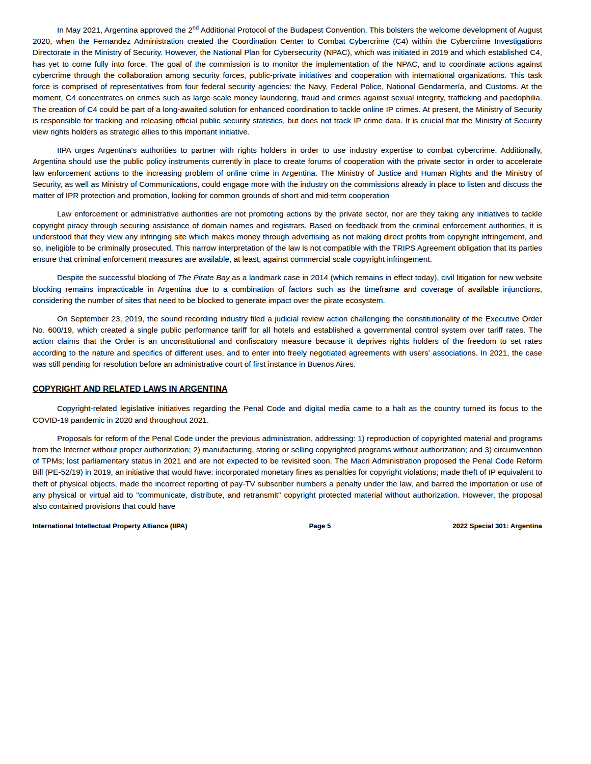In May 2021, Argentina approved the 2nd Additional Protocol of the Budapest Convention. This bolsters the welcome development of August 2020, when the Fernandez Administration created the Coordination Center to Combat Cybercrime (C4) within the Cybercrime Investigations Directorate in the Ministry of Security. However, the National Plan for Cybersecurity (NPAC), which was initiated in 2019 and which established C4, has yet to come fully into force. The goal of the commission is to monitor the implementation of the NPAC, and to coordinate actions against cybercrime through the collaboration among security forces, public-private initiatives and cooperation with international organizations. This task force is comprised of representatives from four federal security agencies: the Navy, Federal Police, National Gendarmería, and Customs. At the moment, C4 concentrates on crimes such as large-scale money laundering, fraud and crimes against sexual integrity, trafficking and paedophilia. The creation of C4 could be part of a long-awaited solution for enhanced coordination to tackle online IP crimes. At present, the Ministry of Security is responsible for tracking and releasing official public security statistics, but does not track IP crime data. It is crucial that the Ministry of Security view rights holders as strategic allies to this important initiative.
IIPA urges Argentina's authorities to partner with rights holders in order to use industry expertise to combat cybercrime. Additionally, Argentina should use the public policy instruments currently in place to create forums of cooperation with the private sector in order to accelerate law enforcement actions to the increasing problem of online crime in Argentina. The Ministry of Justice and Human Rights and the Ministry of Security, as well as Ministry of Communications, could engage more with the industry on the commissions already in place to listen and discuss the matter of IPR protection and promotion, looking for common grounds of short and mid-term cooperation
Law enforcement or administrative authorities are not promoting actions by the private sector, nor are they taking any initiatives to tackle copyright piracy through securing assistance of domain names and registrars. Based on feedback from the criminal enforcement authorities, it is understood that they view any infringing site which makes money through advertising as not making direct profits from copyright infringement, and so, ineligible to be criminally prosecuted. This narrow interpretation of the law is not compatible with the TRIPS Agreement obligation that its parties ensure that criminal enforcement measures are available, at least, against commercial scale copyright infringement.
Despite the successful blocking of The Pirate Bay as a landmark case in 2014 (which remains in effect today), civil litigation for new website blocking remains impracticable in Argentina due to a combination of factors such as the timeframe and coverage of available injunctions, considering the number of sites that need to be blocked to generate impact over the pirate ecosystem.
On September 23, 2019, the sound recording industry filed a judicial review action challenging the constitutionality of the Executive Order No. 600/19, which created a single public performance tariff for all hotels and established a governmental control system over tariff rates. The action claims that the Order is an unconstitutional and confiscatory measure because it deprives rights holders of the freedom to set rates according to the nature and specifics of different uses, and to enter into freely negotiated agreements with users' associations. In 2021, the case was still pending for resolution before an administrative court of first instance in Buenos Aires.
Copyright and Related Laws in Argentina
Copyright-related legislative initiatives regarding the Penal Code and digital media came to a halt as the country turned its focus to the COVID-19 pandemic in 2020 and throughout 2021.
Proposals for reform of the Penal Code under the previous administration, addressing: 1) reproduction of copyrighted material and programs from the Internet without proper authorization; 2) manufacturing, storing or selling copyrighted programs without authorization; and 3) circumvention of TPMs; lost parliamentary status in 2021 and are not expected to be revisited soon. The Macri Administration proposed the Penal Code Reform Bill (PE-52/19) in 2019, an initiative that would have: incorporated monetary fines as penalties for copyright violations; made theft of IP equivalent to theft of physical objects, made the incorrect reporting of pay-TV subscriber numbers a penalty under the law, and barred the importation or use of any physical or virtual aid to "communicate, distribute, and retransmit" copyright protected material without authorization. However, the proposal also contained provisions that could have
International Intellectual Property Alliance (IIPA) Page 5 2022 Special 301: Argentina